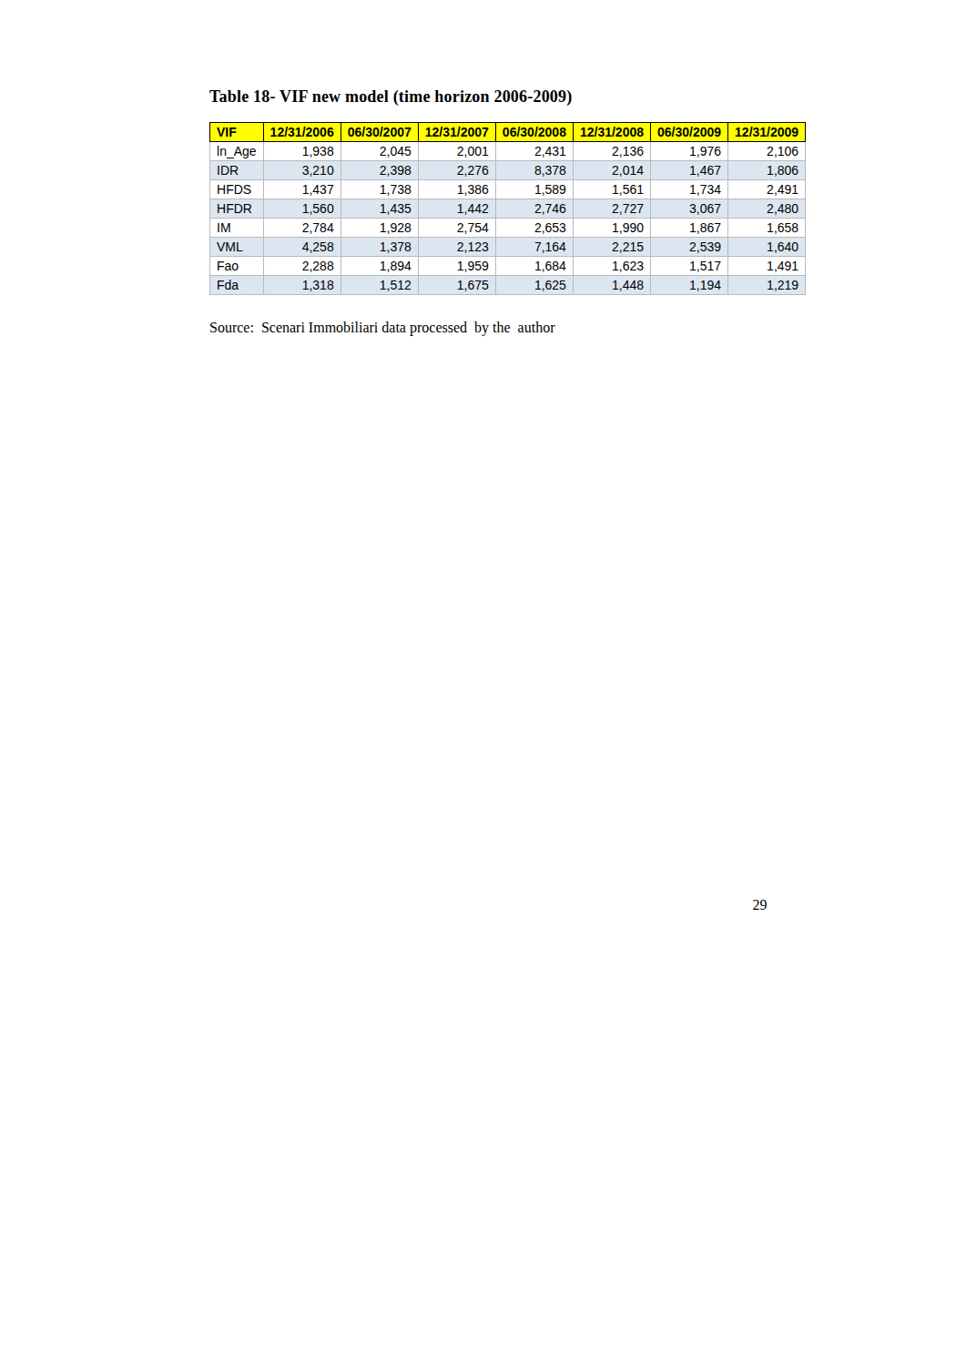Table 18- VIF new model (time horizon 2006-2009)
| VIF | 12/31/2006 | 06/30/2007 | 12/31/2007 | 06/30/2008 | 12/31/2008 | 06/30/2009 | 12/31/2009 |
| --- | --- | --- | --- | --- | --- | --- | --- |
| ln_Age | 1,938 | 2,045 | 2,001 | 2,431 | 2,136 | 1,976 | 2,106 |
| IDR | 3,210 | 2,398 | 2,276 | 8,378 | 2,014 | 1,467 | 1,806 |
| HFDS | 1,437 | 1,738 | 1,386 | 1,589 | 1,561 | 1,734 | 2,491 |
| HFDR | 1,560 | 1,435 | 1,442 | 2,746 | 2,727 | 3,067 | 2,480 |
| IM | 2,784 | 1,928 | 2,754 | 2,653 | 1,990 | 1,867 | 1,658 |
| VML | 4,258 | 1,378 | 2,123 | 7,164 | 2,215 | 2,539 | 1,640 |
| Fao | 2,288 | 1,894 | 1,959 | 1,684 | 1,623 | 1,517 | 1,491 |
| Fda | 1,318 | 1,512 | 1,675 | 1,625 | 1,448 | 1,194 | 1,219 |
Source: Scenari Immobiliari data processed by the author
29